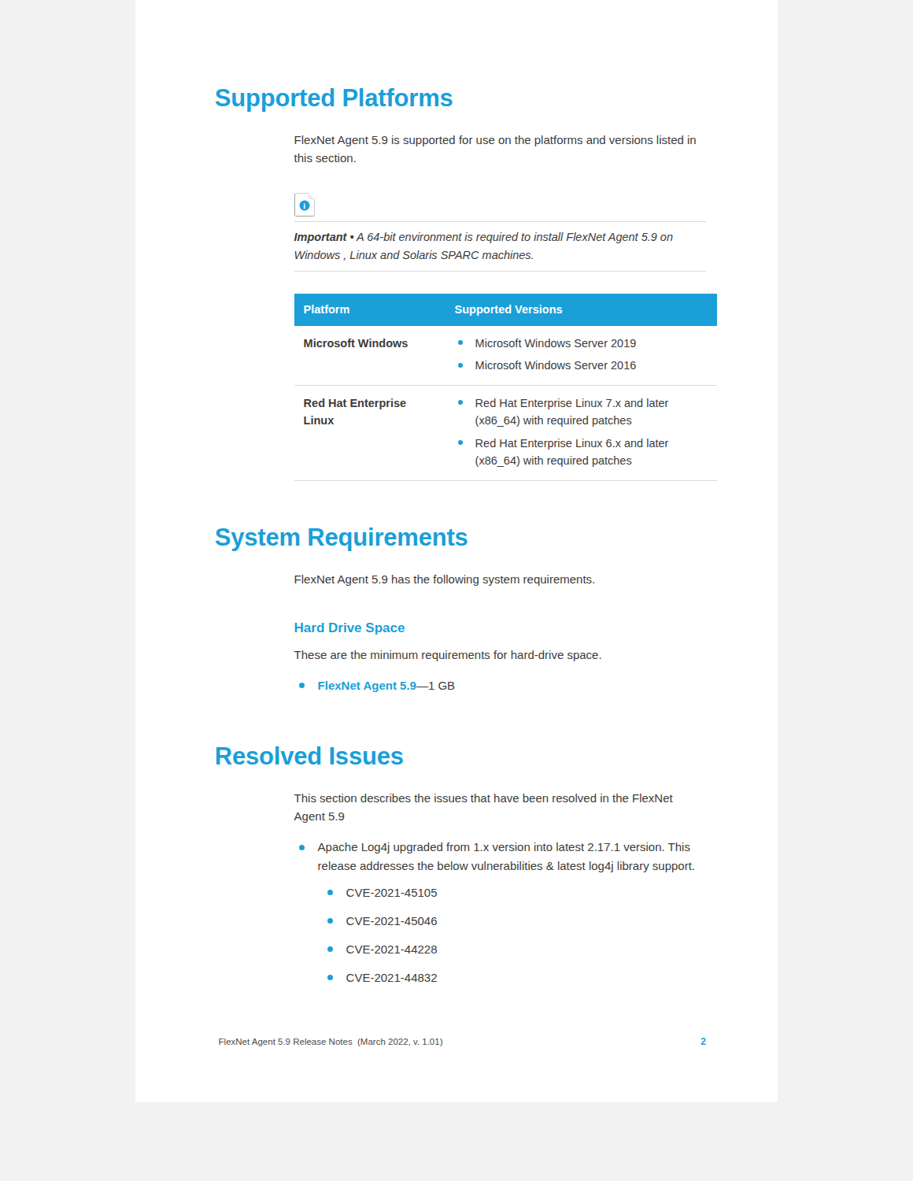Supported Platforms
FlexNet Agent 5.9 is supported for use on the platforms and versions listed in this section.
i
Important • A 64-bit environment is required to install FlexNet Agent 5.9 on Windows , Linux and Solaris SPARC machines.
| Platform | Supported Versions |
| --- | --- |
| Microsoft Windows | Microsoft Windows Server 2019 Microsoft Windows Server 2016 |
| Red Hat Enterprise Linux | Red Hat Enterprise Linux 7.x and later (x86_64) with required patches Red Hat Enterprise Linux 6.x and later (x86_64) with required patches |
System Requirements
FlexNet Agent 5.9 has the following system requirements.
Hard Drive Space
These are the minimum requirements for hard-drive space.
FlexNet Agent 5.9—1 GB
Resolved Issues
This section describes the issues that have been resolved in the FlexNet Agent 5.9
Apache Log4j upgraded from 1.x version into latest 2.17.1 version. This release addresses the below vulnerabilities & latest log4j library support.
CVE-2021-45105
CVE-2021-45046
CVE-2021-44228
CVE-2021-44832
FlexNet Agent 5.9 Release Notes (March 2022, v. 1.01)
2